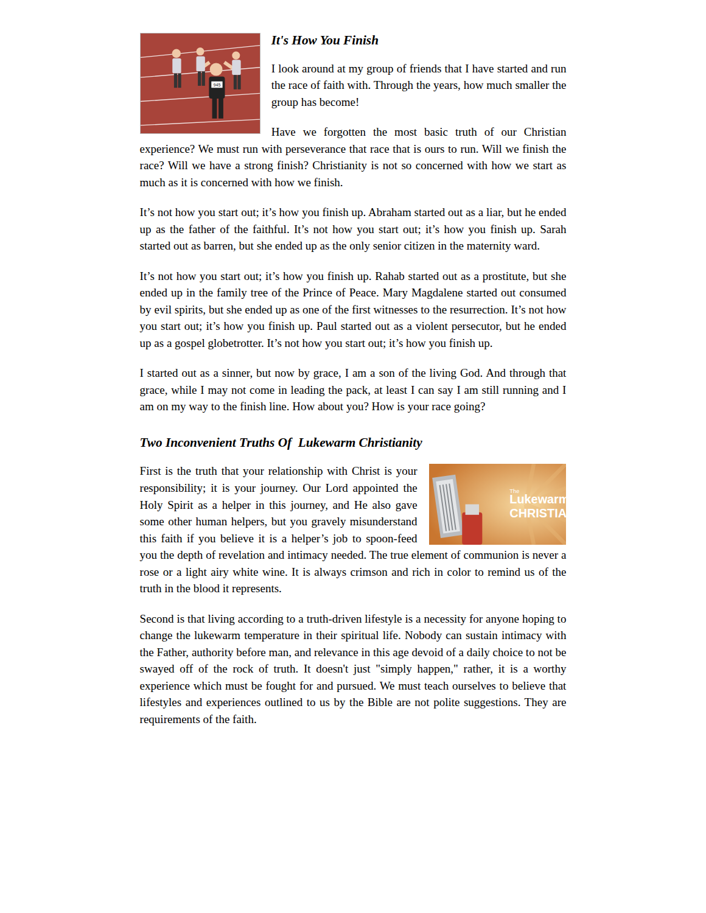It's How You Finish
I look around at my group of friends that I have started and run the race of faith with. Through the years, how much smaller the group has become!
Have we forgotten the most basic truth of our Christian experience? We must run with perseverance that race that is ours to run. Will we finish the race? Will we have a strong finish? Christianity is not so concerned with how we start as much as it is concerned with how we finish.
It’s not how you start out; it’s how you finish up. Abraham started out as a liar, but he ended up as the father of the faithful. It’s not how you start out; it’s how you finish up. Sarah started out as barren, but she ended up as the only senior citizen in the maternity ward.
It’s not how you start out; it’s how you finish up. Rahab started out as a prostitute, but she ended up in the family tree of the Prince of Peace. Mary Magdalene started out consumed by evil spirits, but she ended up as one of the first witnesses to the resurrection. It’s not how you start out; it’s how you finish up. Paul started out as a violent persecutor, but he ended up as a gospel globetrotter. It’s not how you start out; it’s how you finish up.
I started out as a sinner, but now by grace, I am a son of the living God. And through that grace, while I may not come in leading the pack, at least I can say I am still running and I am on my way to the finish line. How about you? How is your race going?
Two Inconvenient Truths Of Lukewarm Christianity
First is the truth that your relationship with Christ is your responsibility; it is your journey. Our Lord appointed the Holy Spirit as a helper in this journey, and He also gave some other human helpers, but you gravely misunderstand this faith if you believe it is a helper’s job to spoon-feed you the depth of revelation and intimacy needed. The true element of communion is never a rose or a light airy white wine. It is always crimson and rich in color to remind us of the truth in the blood it represents.
Second is that living according to a truth-driven lifestyle is a necessity for anyone hoping to change the lukewarm temperature in their spiritual life. Nobody can sustain intimacy with the Father, authority before man, and relevance in this age devoid of a daily choice to not be swayed off of the rock of truth. It doesn't just "simply happen," rather, it is a worthy experience which must be fought for and pursued. We must teach ourselves to believe that lifestyles and experiences outlined to us by the Bible are not polite suggestions. They are requirements of the faith.